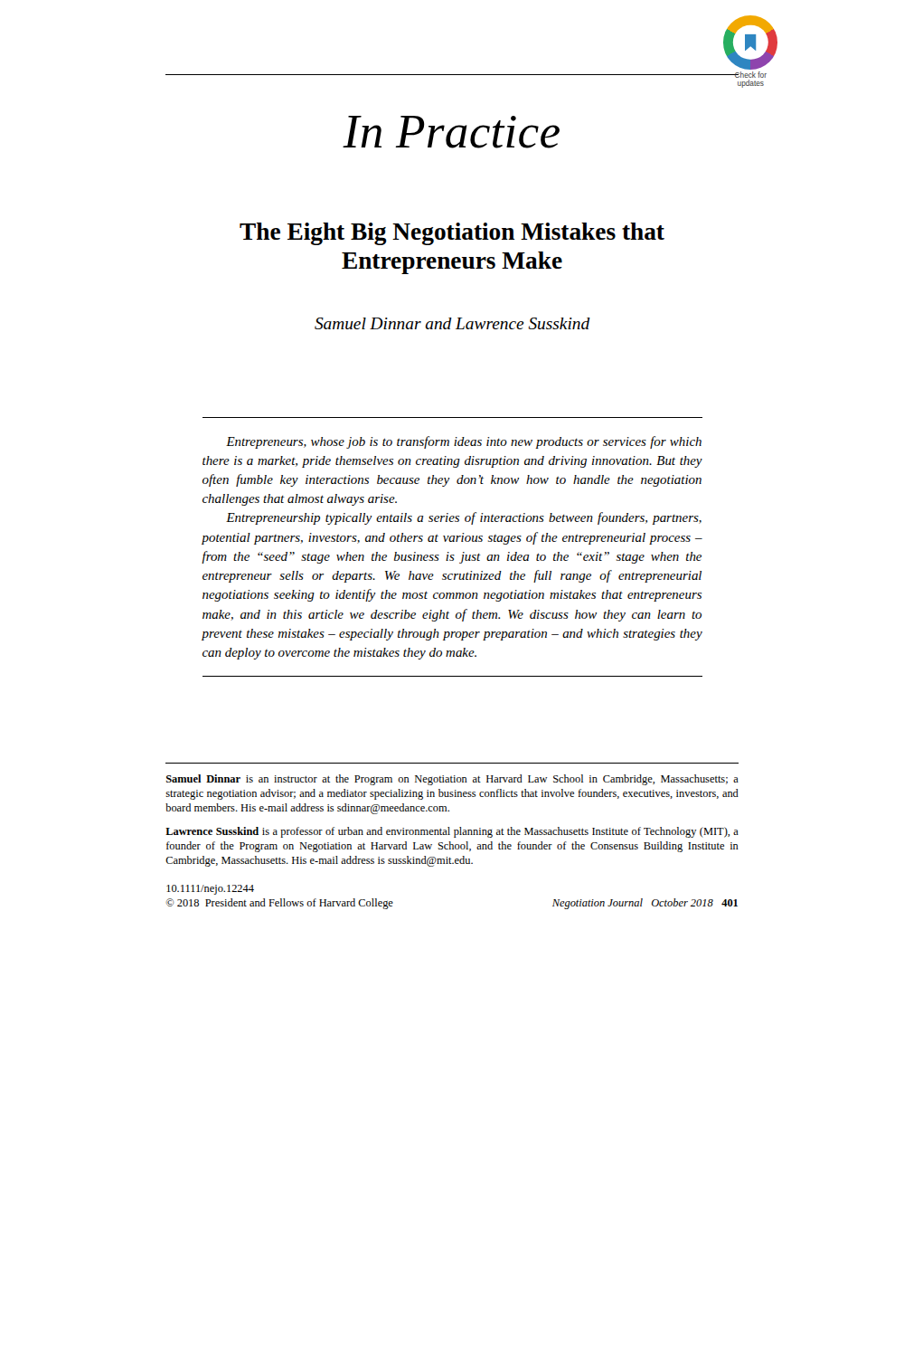Check for
updates
In Practice
The Eight Big Negotiation Mistakes that
Entrepreneurs Make
Samuel Dinnar and Lawrence Susskind
Entrepreneurs, whose job is to transform ideas into new products or services for which there is a market, pride themselves on creating disruption and driving innovation. But they often fumble key interactions because they don’t know how to handle the negotiation challenges that almost always arise.
Entrepreneurship typically entails a series of interactions between founders, partners, potential partners, investors, and others at various stages of the entrepreneurial process – from the “seed” stage when the business is just an idea to the “exit” stage when the entrepreneur sells or departs. We have scrutinized the full range of entrepreneurial negotiations seeking to identify the most common negotiation mistakes that entrepreneurs make, and in this article we describe eight of them. We discuss how they can learn to prevent these mistakes – especially through proper preparation – and which strategies they can deploy to overcome the mistakes they do make.
Samuel Dinnar is an instructor at the Program on Negotiation at Harvard Law School in Cambridge, Massachusetts; a strategic negotiation advisor; and a mediator specializing in business conflicts that involve founders, executives, investors, and board members. His e-mail address is sdinnar@meedance.com.
Lawrence Susskind is a professor of urban and environmental planning at the Massachusetts Institute of Technology (MIT), a founder of the Program on Negotiation at Harvard Law School, and the founder of the Consensus Building Institute in Cambridge, Massachusetts. His e-mail address is susskind@mit.edu.
10.1111/nejo.12244
© 2018 President and Fellows of Harvard College
Negotiation Journal October 2018401